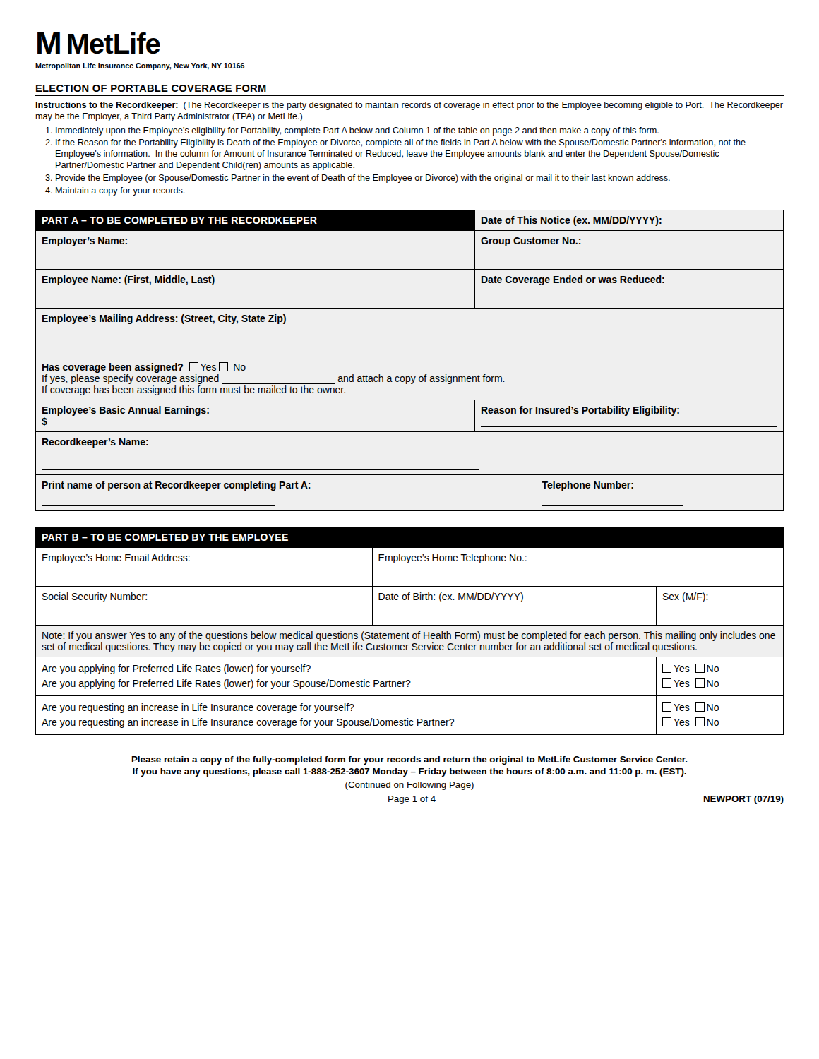MMetLife
Metropolitan Life Insurance Company, New York, NY 10166
Election of Portable Coverage Form
Instructions to the Recordkeeper: (The Recordkeeper is the party designated to maintain records of coverage in effect prior to the Employee becoming eligible to Port. The Recordkeeper may be the Employer, a Third Party Administrator (TPA) or MetLife.)
Immediately upon the Employee’s eligibility for Portability, complete Part A below and Column 1 of the table on page 2 and then make a copy of this form.
If the Reason for the Portability Eligibility is Death of the Employee or Divorce, complete all of the fields in Part A below with the Spouse/Domestic Partner's information, not the Employee's information. In the column for Amount of Insurance Terminated or Reduced, leave the Employee amounts blank and enter the Dependent Spouse/Domestic Partner/Domestic Partner and Dependent Child(ren) amounts as applicable.
Provide the Employee (or Spouse/Domestic Partner in the event of Death of the Employee or Divorce) with the original or mail it to their last known address.
Maintain a copy for your records.
| Part A – To Be Completed by the Recordkeeper | Date of This Notice (ex. MM/DD/YYYY): |
| Employer’s Name: | Group Customer No.: |
| Employee Name: (First, Middle, Last) | Date Coverage Ended or was Reduced: |
| Employee’s Mailing Address: (Street, City, State Zip) |
| Has coverage been assigned? Yes No If yes, please specify coverage assigned and attach a copy of assignment form. If coverage has been assigned this form must be mailed to the owner. |
| Employee’s Basic Annual Earnings: $ | Reason for Insured’s Portability Eligibility: |
| Recordkeeper’s Name: |
| / Print name of person at Recordkeeper completing Part A: / Telephone Number: / |
| Part B – To Be Completed by the Employee |
| Employee’s Home Email Address: | Employee’s Home Telephone No.: |
| Social Security Number: | Date of Birth: (ex. MM/DD/YYYY) | Sex (M/F): |
| Note: If you answer Yes to any of the questions below medical questions (Statement of Health Form) must be completed for each person. This mailing only includes one set of medical questions. They may be copied or you may call the MetLife Customer Service Center number for an additional set of medical questions. |
| Are you applying for Preferred Life Rates (lower) for yourself? Are you applying for Preferred Life Rates (lower) for your Spouse/Domestic Partner? | Yes No Yes No |
| Are you requesting an increase in Life Insurance coverage for yourself? Are you requesting an increase in Life Insurance coverage for your Spouse/Domestic Partner? | Yes No Yes No |
Please retain a copy of the fully-completed form for your records and return the original to MetLife Customer Service Center.
If you have any questions, please call 1-888-252-3607 Monday – Friday between the hours of 8:00 a.m. and 11:00 p. m. (EST).
(Continued on Following Page)
Page 1 of 4
NEWPORT (07/19)